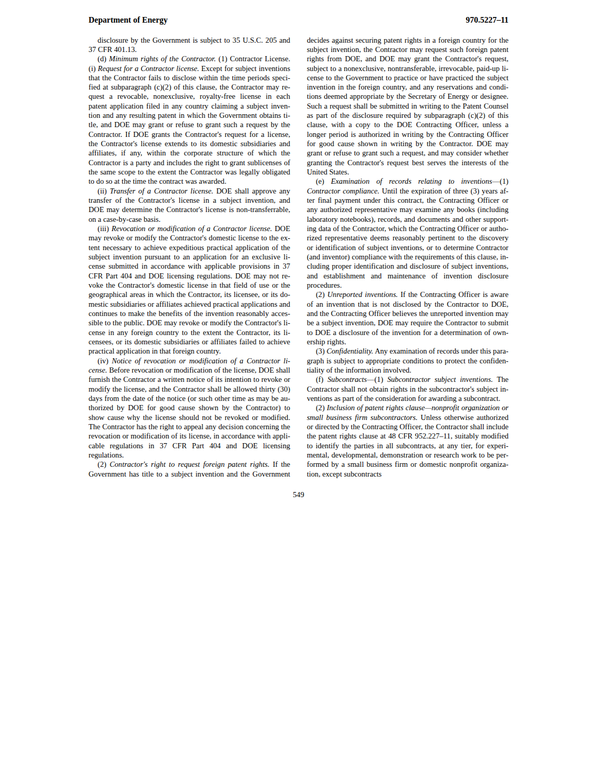Department of Energy 970.5227–11
disclosure by the Government is subject to 35 U.S.C. 205 and 37 CFR 401.13.
(d) Minimum rights of the Contractor. (1) Contractor License. (i) Request for a Contractor license. Except for subject inventions that the Contractor fails to disclose within the time periods specified at subparagraph (c)(2) of this clause, the Contractor may request a revocable, nonexclusive, royalty-free license in each patent application filed in any country claiming a subject invention and any resulting patent in which the Government obtains title, and DOE may grant or refuse to grant such a request by the Contractor. If DOE grants the Contractor's request for a license, the Contractor's license extends to its domestic subsidiaries and affiliates, if any, within the corporate structure of which the Contractor is a party and includes the right to grant sublicenses of the same scope to the extent the Contractor was legally obligated to do so at the time the contract was awarded.
(ii) Transfer of a Contractor license. DOE shall approve any transfer of the Contractor's license in a subject invention, and DOE may determine the Contractor's license is non-transferrable, on a case-by-case basis.
(iii) Revocation or modification of a Contractor license. DOE may revoke or modify the Contractor's domestic license to the extent necessary to achieve expeditious practical application of the subject invention pursuant to an application for an exclusive license submitted in accordance with applicable provisions in 37 CFR Part 404 and DOE licensing regulations. DOE may not revoke the Contractor's domestic license in that field of use or the geographical areas in which the Contractor, its licensee, or its domestic subsidiaries or affiliates achieved practical applications and continues to make the benefits of the invention reasonably accessible to the public. DOE may revoke or modify the Contractor's license in any foreign country to the extent the Contractor, its licensees, or its domestic subsidiaries or affiliates failed to achieve practical application in that foreign country.
(iv) Notice of revocation or modification of a Contractor license. Before revocation or modification of the license, DOE shall furnish the Contractor a written notice of its intention to revoke or modify the license, and the Contractor shall be allowed thirty (30) days from the date of the notice (or such other time as may be authorized by DOE for good cause shown by the Contractor) to show cause why the license should not be revoked or modified. The Contractor has the right to appeal any decision concerning the revocation or modification of its license, in accordance with applicable regulations in 37 CFR Part 404 and DOE licensing regulations.
(2) Contractor's right to request foreign patent rights. If the Government has title to a subject invention and the Government decides against securing patent rights in a foreign country for the subject invention, the Contractor may request such foreign patent rights from DOE, and DOE may grant the Contractor's request, subject to a nonexclusive, nontransferable, irrevocable, paid-up license to the Government to practice or have practiced the subject invention in the foreign country, and any reservations and conditions deemed appropriate by the Secretary of Energy or designee. Such a request shall be submitted in writing to the Patent Counsel as part of the disclosure required by subparagraph (c)(2) of this clause, with a copy to the DOE Contracting Officer, unless a longer period is authorized in writing by the Contracting Officer for good cause shown in writing by the Contractor. DOE may grant or refuse to grant such a request, and may consider whether granting the Contractor's request best serves the interests of the United States.
(e) Examination of records relating to inventions—(1) Contractor compliance. Until the expiration of three (3) years after final payment under this contract, the Contracting Officer or any authorized representative may examine any books (including laboratory notebooks), records, and documents and other supporting data of the Contractor, which the Contracting Officer or authorized representative deems reasonably pertinent to the discovery or identification of subject inventions, or to determine Contractor (and inventor) compliance with the requirements of this clause, including proper identification and disclosure of subject inventions, and establishment and maintenance of invention disclosure procedures.
(2) Unreported inventions. If the Contracting Officer is aware of an invention that is not disclosed by the Contractor to DOE, and the Contracting Officer believes the unreported invention may be a subject invention, DOE may require the Contractor to submit to DOE a disclosure of the invention for a determination of ownership rights.
(3) Confidentiality. Any examination of records under this paragraph is subject to appropriate conditions to protect the confidentiality of the information involved.
(f) Subcontracts—(1) Subcontractor subject inventions. The Contractor shall not obtain rights in the subcontractor's subject inventions as part of the consideration for awarding a subcontract.
(2) Inclusion of patent rights clause—nonprofit organization or small business firm subcontractors. Unless otherwise authorized or directed by the Contracting Officer, the Contractor shall include the patent rights clause at 48 CFR 952.227–11, suitably modified to identify the parties in all subcontracts, at any tier, for experimental, developmental, demonstration or research work to be performed by a small business firm or domestic nonprofit organization, except subcontracts
549